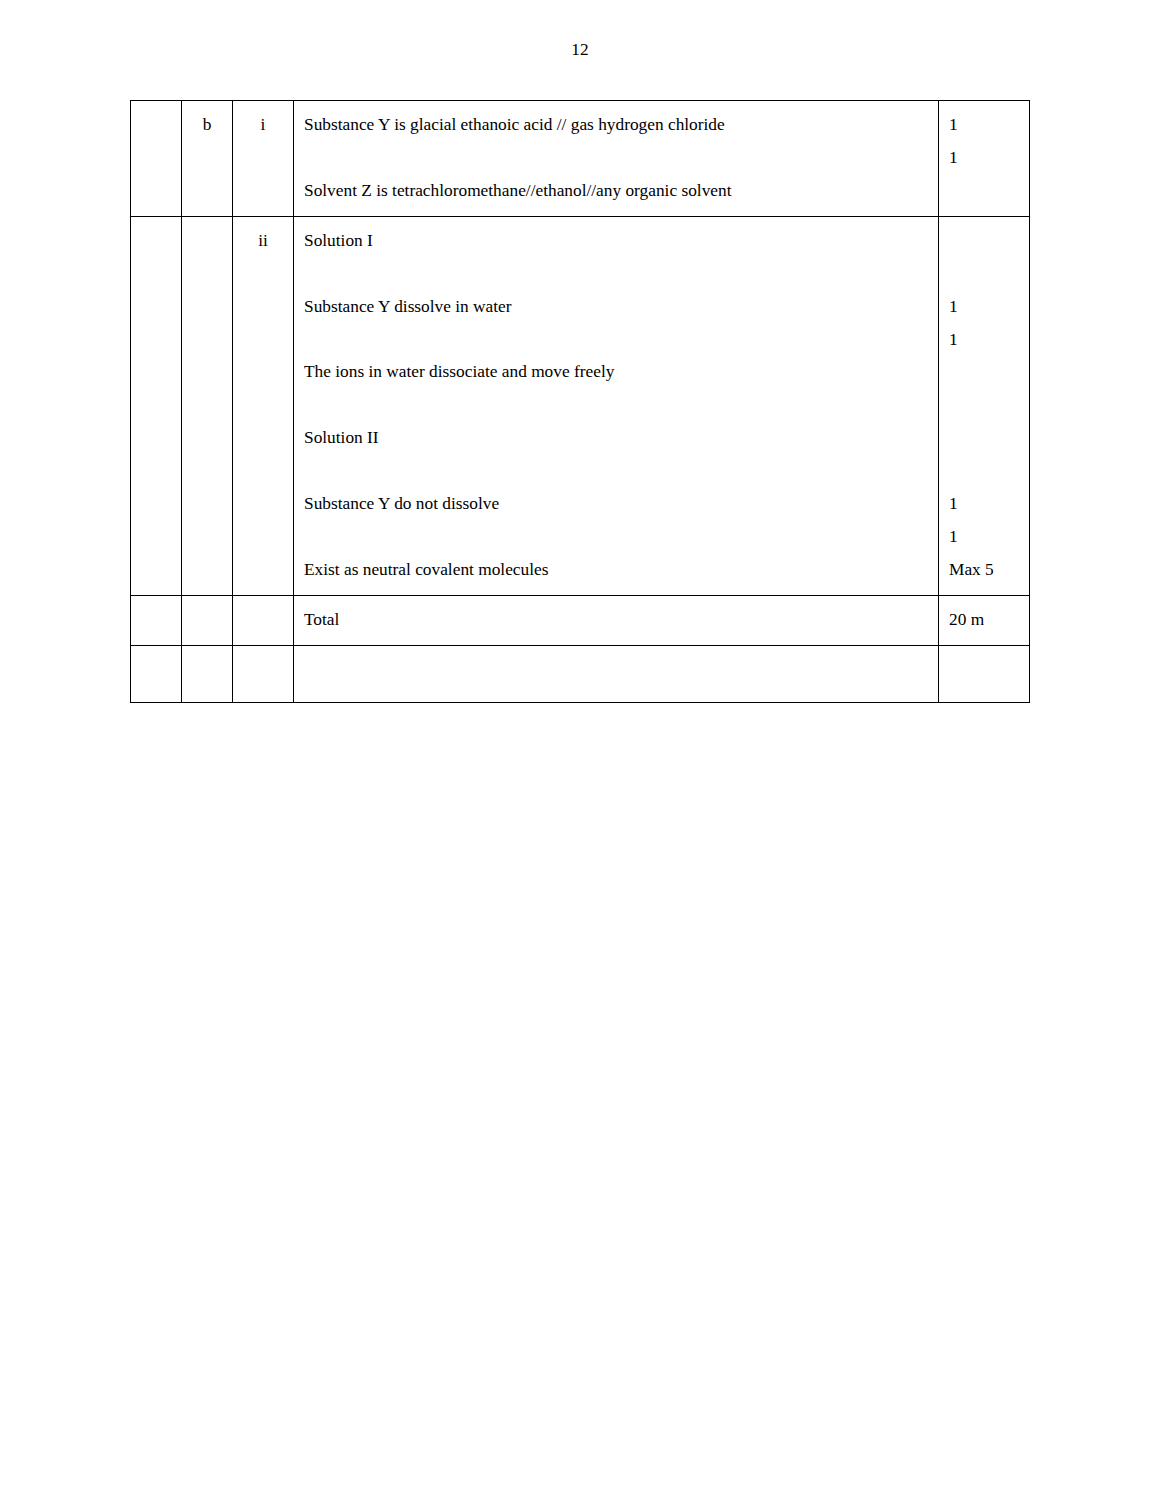12
| | b | i | Substance Y is glacial ethanoic acid // gas hydrogen chloride Solvent Z is tetrachloromethane//ethanol//any organic solvent | 1 1 |
| | | ii | Solution I Substance Y dissolve in water The ions in water dissociate and move freely Solution II Substance Y do not dissolve Exist as neutral covalent molecules | 1 1 1 1 Max 5 |
| | | | Total | 20 m |